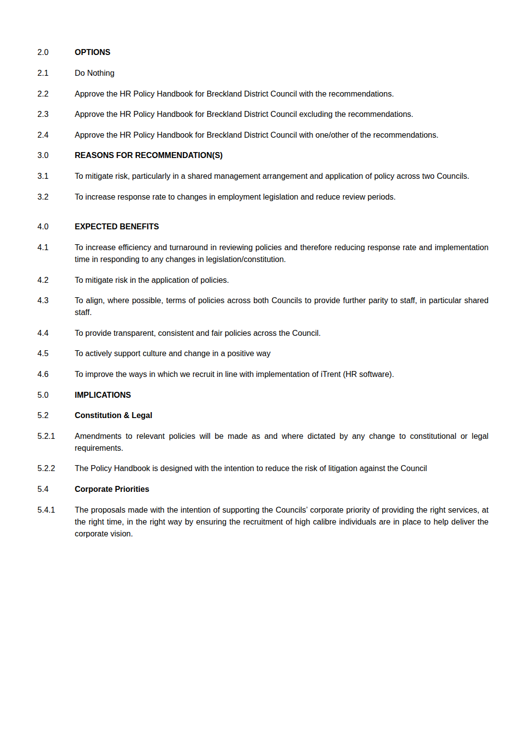2.0
OPTIONS
2.1
Do Nothing
2.2
Approve the HR Policy Handbook for Breckland District Council with the recommendations.
2.3
Approve the HR Policy Handbook for Breckland District Council excluding the recommendations.
2.4
Approve the HR Policy Handbook for Breckland District Council with one/other of the recommendations.
3.0
REASONS FOR RECOMMENDATION(S)
3.1
To mitigate risk, particularly in a shared management arrangement and application of policy across two Councils.
3.2
To increase response rate to changes in employment legislation and reduce review periods.
4.0
EXPECTED BENEFITS
4.1
To increase efficiency and turnaround in reviewing policies and therefore reducing response rate and implementation time in responding to any changes in legislation/constitution.
4.2
To mitigate risk in the application of policies.
4.3
To align, where possible, terms of policies across both Councils to provide further parity to staff, in particular shared staff.
4.4
To provide transparent, consistent and fair policies across the Council.
4.5
To actively support culture and change in a positive way
4.6
To improve the ways in which we recruit in line with implementation of iTrent (HR software).
5.0
IMPLICATIONS
5.2
Constitution & Legal
5.2.1
Amendments to relevant policies will be made as and where dictated by any change to constitutional or legal requirements.
5.2.2
The Policy Handbook is designed with the intention to reduce the risk of litigation against the Council
5.4
Corporate Priorities
5.4.1
The proposals made with the intention of supporting the Councils’ corporate priority of providing the right services, at the right time, in the right way by ensuring the recruitment of high calibre individuals are in place to help deliver the corporate vision.